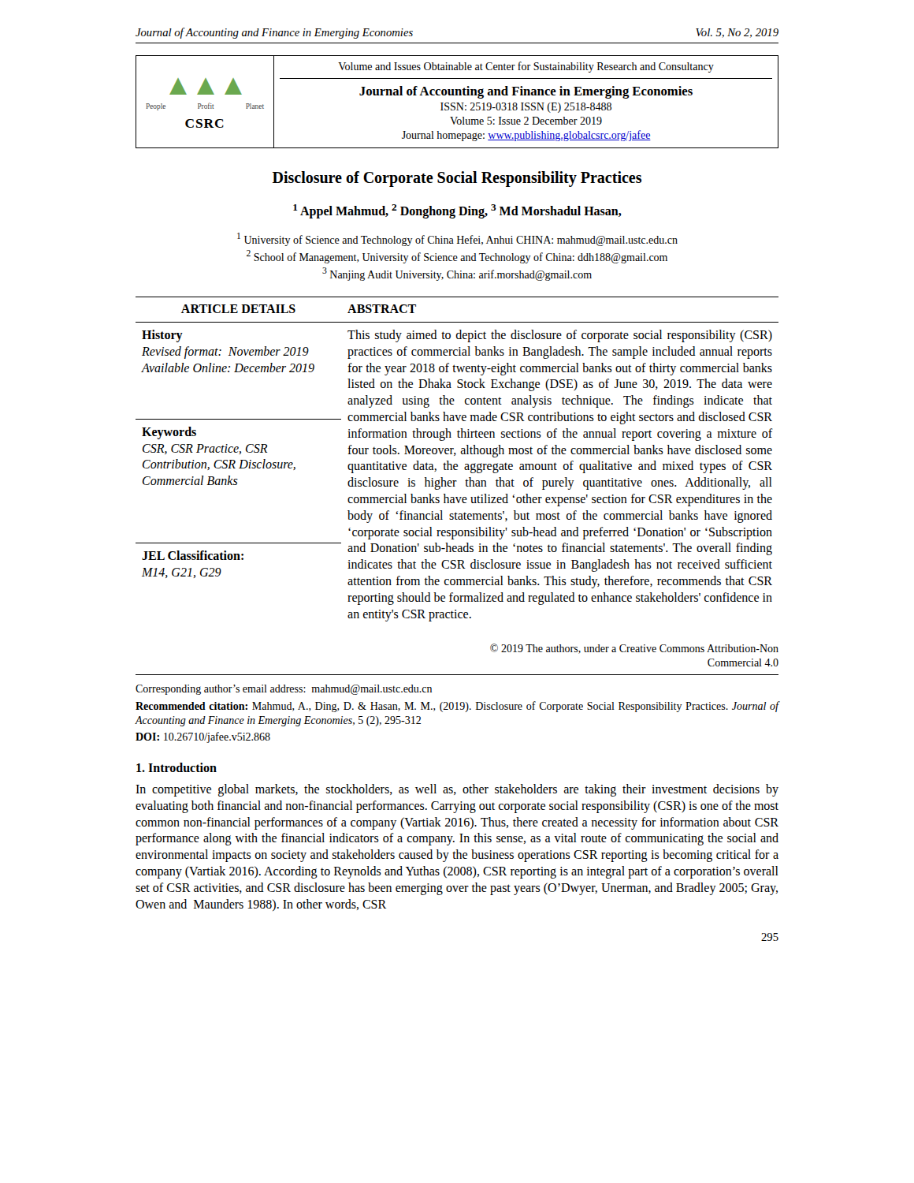Journal of Accounting and Finance in Emerging Economies Vol. 5, No 2, 2019
▲▲▲
People Profit Planet
CSRC
Volume and Issues Obtainable at Center for Sustainability Research and Consultancy
Journal of Accounting and Finance in Emerging Economies
ISSN: 2519-0318 ISSN (E) 2518-8488
Volume 5: Issue 2 December 2019
Journal homepage: www.publishing.globalcsrc.org/jafee
Disclosure of Corporate Social Responsibility Practices
1 Appel Mahmud, 2 Donghong Ding, 3 Md Morshadul Hasan,
1 University of Science and Technology of China Hefei, Anhui CHINA: mahmud@mail.ustc.edu.cn
2 School of Management, University of Science and Technology of China: ddh188@gmail.com
3 Nanjing Audit University, China: arif.morshad@gmail.com
| ARTICLE DETAILS | ABSTRACT |
| --- | --- |
| History Revised format: November 2019 Available Online: December 2019 | This study aimed to depict the disclosure of corporate social responsibility (CSR) practices of commercial banks in Bangladesh. The sample included annual reports for the year 2018 of twenty-eight commercial banks out of thirty commercial banks listed on the Dhaka Stock Exchange (DSE) as of June 30, 2019. The data were analyzed using the content analysis technique. The findings indicate that commercial banks have made CSR contributions to eight sectors and disclosed CSR information through thirteen sections of the annual report covering a mixture of four tools. Moreover, although most of the commercial banks have disclosed some quantitative data, the aggregate amount of qualitative and mixed types of CSR disclosure is higher than that of purely quantitative ones. Additionally, all commercial banks have utilized ‘other expense' section for CSR expenditures in the body of ‘financial statements', but most of the commercial banks have ignored ‘corporate social responsibility' sub-head and preferred ‘Donation' or ‘Subscription and Donation' sub-heads in the ‘notes to financial statements'. The overall finding indicates that the CSR disclosure issue in Bangladesh has not received sufficient attention from the commercial banks. This study, therefore, recommends that CSR reporting should be formalized and regulated to enhance stakeholders' confidence in an entity's CSR practice. |
| Keywords CSR, CSR Practice, CSR Contribution, CSR Disclosure, Commercial Banks |
| JEL Classification: M14, G21, G29 |
© 2019 The authors, under a Creative Commons Attribution-Non
Commercial 4.0
Corresponding author’s email address: mahmud@mail.ustc.edu.cn
Recommended citation: Mahmud, A., Ding, D. & Hasan, M. M., (2019). Disclosure of Corporate Social Responsibility Practices. Journal of Accounting and Finance in Emerging Economies, 5 (2), 295-312
DOI: 10.26710/jafee.v5i2.868
1. Introduction
In competitive global markets, the stockholders, as well as, other stakeholders are taking their investment decisions by evaluating both financial and non-financial performances. Carrying out corporate social responsibility (CSR) is one of the most common non-financial performances of a company (Vartiak 2016). Thus, there created a necessity for information about CSR performance along with the financial indicators of a company. In this sense, as a vital route of communicating the social and environmental impacts on society and stakeholders caused by the business operations CSR reporting is becoming critical for a company (Vartiak 2016). According to Reynolds and Yuthas (2008), CSR reporting is an integral part of a corporation’s overall set of CSR activities, and CSR disclosure has been emerging over the past years (O’Dwyer, Unerman, and Bradley 2005; Gray, Owen and Maunders 1988). In other words, CSR
295